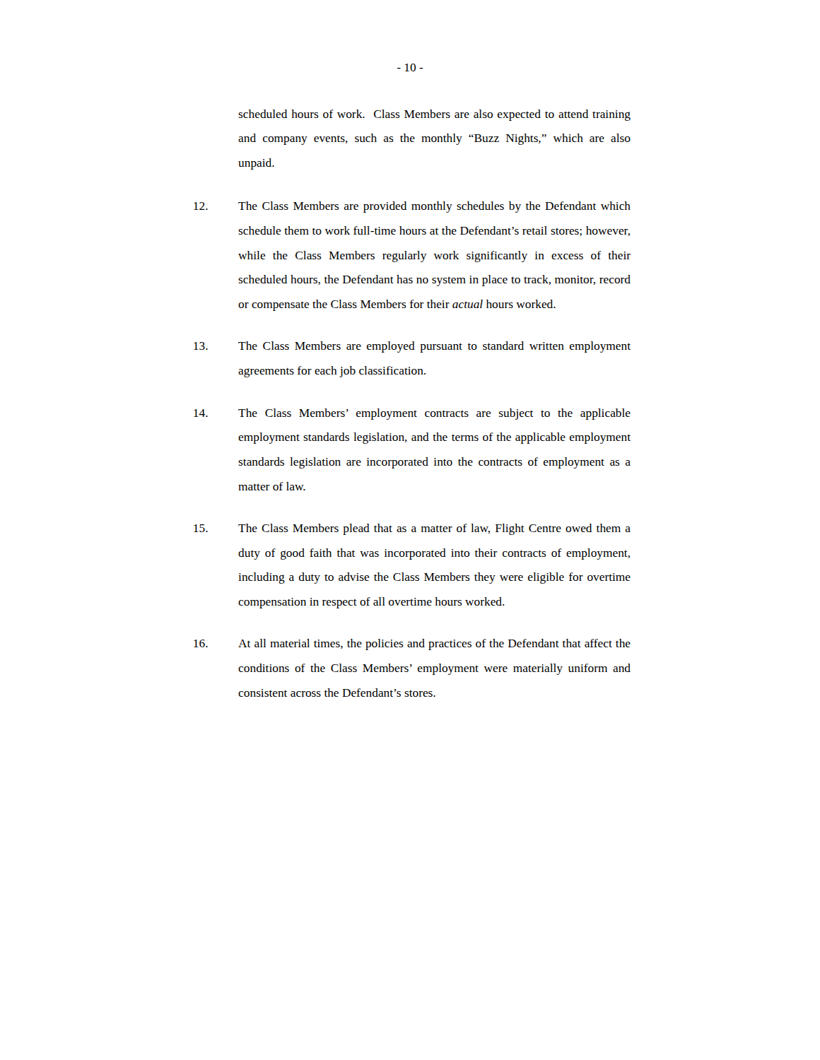- 10 -
scheduled hours of work. Class Members are also expected to attend training and company events, such as the monthly “Buzz Nights,” which are also unpaid.
12.
The Class Members are provided monthly schedules by the Defendant which schedule them to work full-time hours at the Defendant’s retail stores; however, while the Class Members regularly work significantly in excess of their scheduled hours, the Defendant has no system in place to track, monitor, record or compensate the Class Members for their actual hours worked.
13.
The Class Members are employed pursuant to standard written employment agreements for each job classification.
14.
The Class Members’ employment contracts are subject to the applicable employment standards legislation, and the terms of the applicable employment standards legislation are incorporated into the contracts of employment as a matter of law.
15.
The Class Members plead that as a matter of law, Flight Centre owed them a duty of good faith that was incorporated into their contracts of employment, including a duty to advise the Class Members they were eligible for overtime compensation in respect of all overtime hours worked.
16.
At all material times, the policies and practices of the Defendant that affect the conditions of the Class Members’ employment were materially uniform and consistent across the Defendant’s stores.